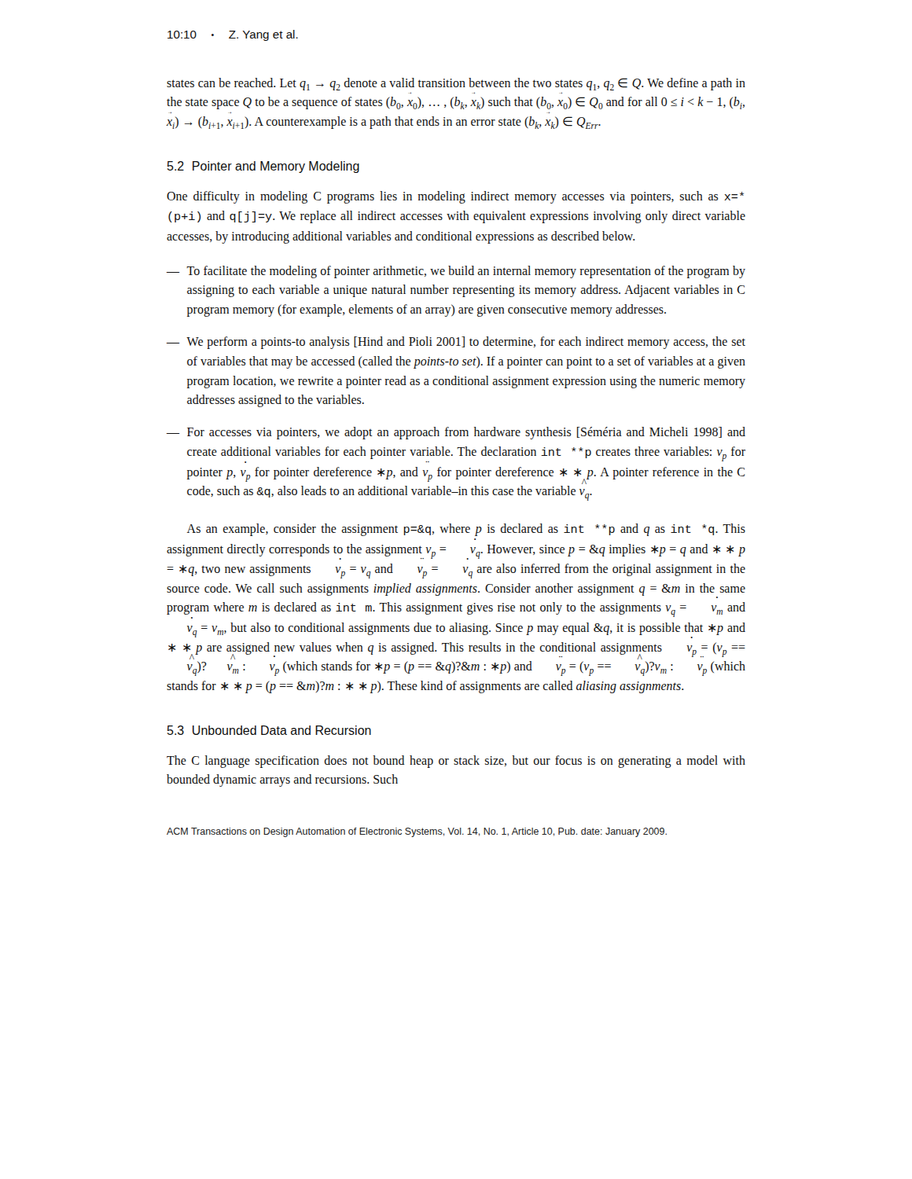10:10 • Z. Yang et al.
states can be reached. Let q1 → q2 denote a valid transition between the two states q1, q2 ∈ Q. We define a path in the state space Q to be a sequence of states (b0, x0), … , (bk, xk) such that (b0, x0) ∈ Q0 and for all 0 ≤ i < k − 1, (bi, xi) → (bi+1, xi+1). A counterexample is a path that ends in an error state (bk, xk) ∈ QErr.
5.2 Pointer and Memory Modeling
One difficulty in modeling C programs lies in modeling indirect memory accesses via pointers, such as x=*(p+i) and q[j]=y. We replace all indirect accesses with equivalent expressions involving only direct variable accesses, by introducing additional variables and conditional expressions as described below.
To facilitate the modeling of pointer arithmetic, we build an internal memory representation of the program by assigning to each variable a unique natural number representing its memory address. Adjacent variables in C program memory (for example, elements of an array) are given consecutive memory addresses.
We perform a points-to analysis [Hind and Pioli 2001] to determine, for each indirect memory access, the set of variables that may be accessed (called the points-to set). If a pointer can point to a set of variables at a given program location, we rewrite a pointer read as a conditional assignment expression using the numeric memory addresses assigned to the variables.
For accesses via pointers, we adopt an approach from hardware synthesis [Séméria and Micheli 1998] and create additional variables for each pointer variable. The declaration int **p creates three variables: vp for pointer p, vp for pointer dereference ∗p, and vp for pointer dereference ∗ ∗ p. A pointer reference in the C code, such as &q, also leads to an additional variable–in this case the variable vq.
As an example, consider the assignment p=&q, where p is declared as int **p and q as int *q. This assignment directly corresponds to the assignment vp = vq. However, since p = &q implies ∗p = q and ∗ ∗ p = ∗q, two new assignments vp = vq and vp = vq are also inferred from the original assignment in the source code. We call such assignments implied assignments. Consider another assignment q = &m in the same program where m is declared as int m. This assignment gives rise not only to the assignments vq = vm and vq = vm, but also to conditional assignments due to aliasing. Since p may equal &q, it is possible that ∗p and ∗ ∗ p are assigned new values when q is assigned. This results in the conditional assignments vp = (vp == vq)?vm : vp (which stands for ∗p = (p == &q)?&m : ∗p) and vp = (vp == vq)?vm : vp (which stands for ∗ ∗ p = (p == &m)?m : ∗ ∗ p). These kind of assignments are called aliasing assignments.
5.3 Unbounded Data and Recursion
The C language specification does not bound heap or stack size, but our focus is on generating a model with bounded dynamic arrays and recursions. Such
ACM Transactions on Design Automation of Electronic Systems, Vol. 14, No. 1, Article 10, Pub. date: January 2009.